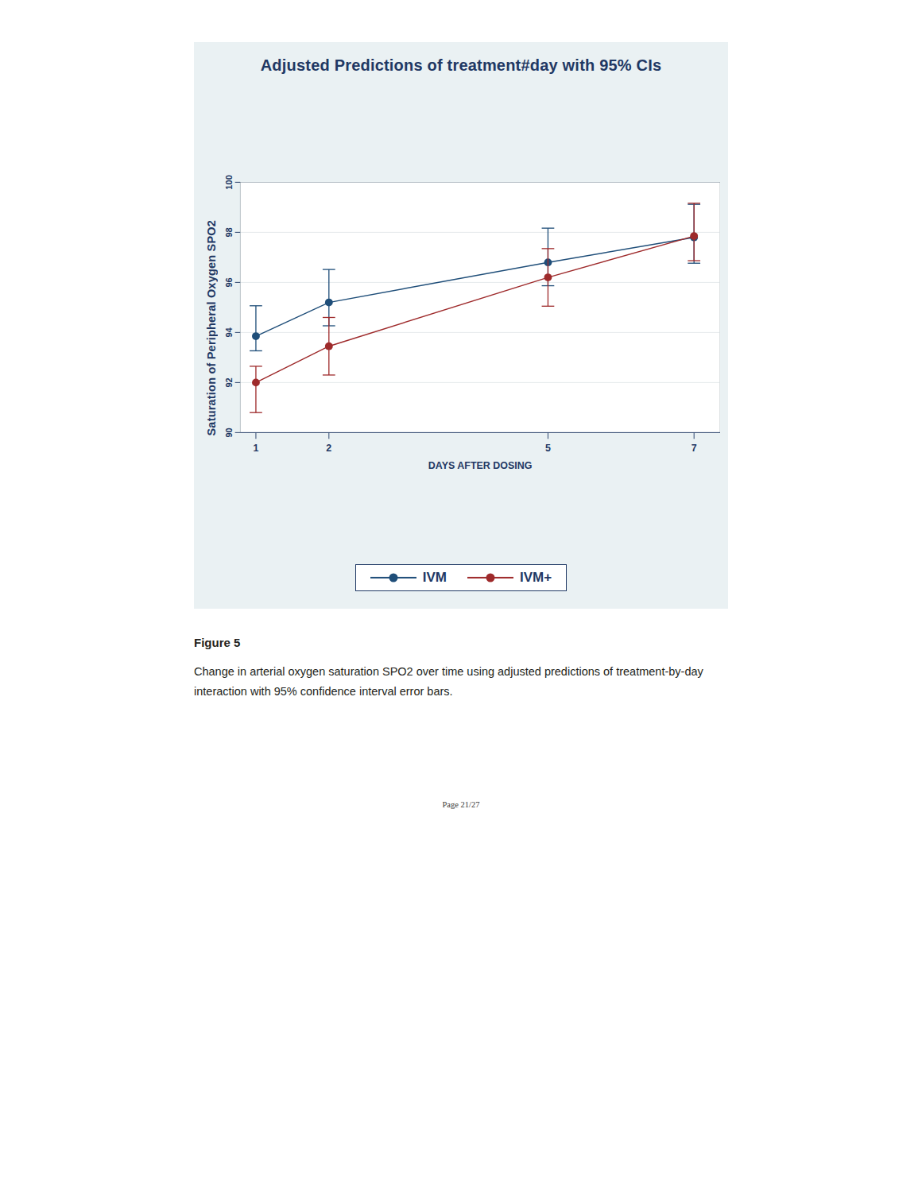Adjusted Predictions of treatment#day with 95% CIs
Saturation of Peripheral Oxygen SPO2
Chart geometry: x: day 1 -> 70, day 2 -> 210, day 5 -> 630, day 7 -> 910 (plot x from 40 to 960) y: value 90 -> 520, value 100 -> 40 (48 px per unit) 90 92 94 96 98 100 1 2 5 7 DAYS AFTER DOSING
IVM
IVM+
Figure 5
Change in arterial oxygen saturation SPO2 over time using adjusted predictions of treatment-by-day interaction with 95% confidence interval error bars.
Page 21/27